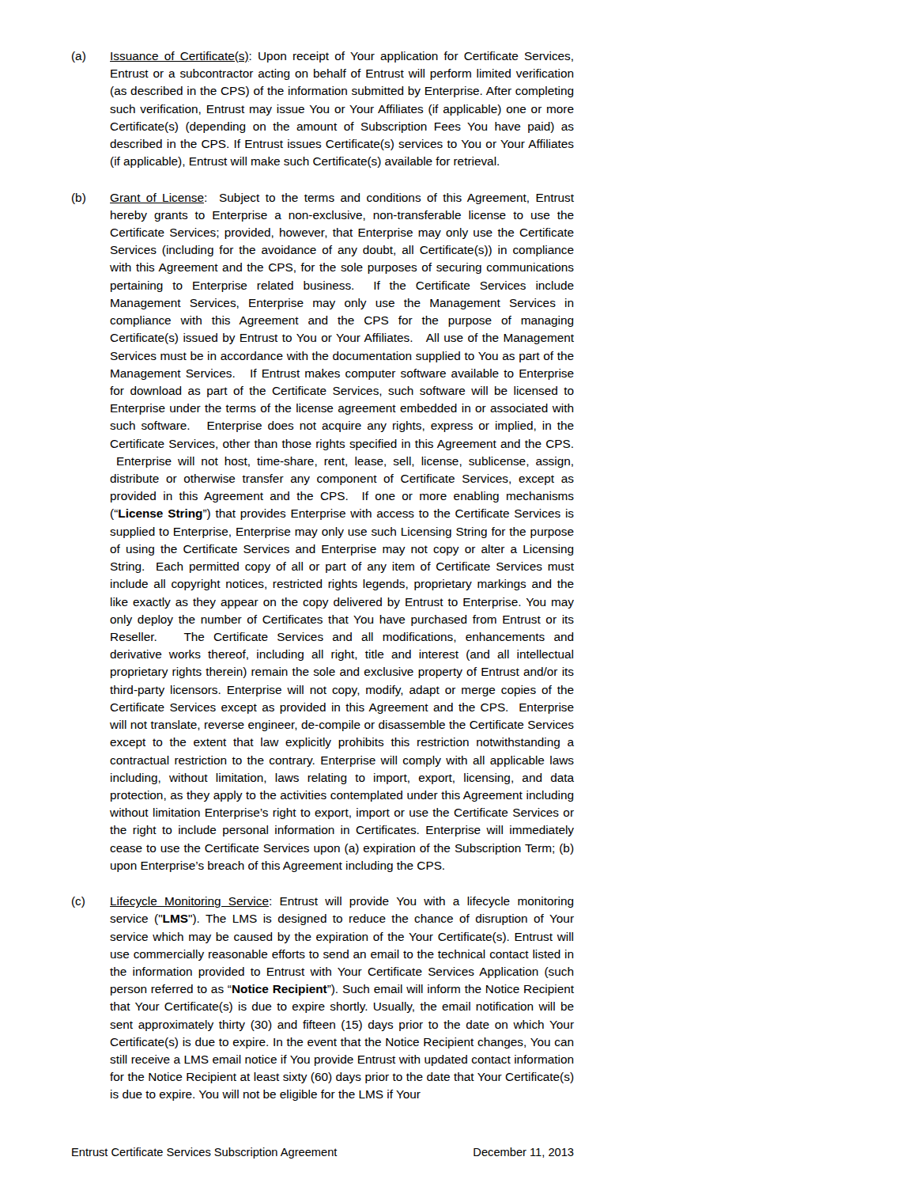(a) Issuance of Certificate(s): Upon receipt of Your application for Certificate Services, Entrust or a subcontractor acting on behalf of Entrust will perform limited verification (as described in the CPS) of the information submitted by Enterprise. After completing such verification, Entrust may issue You or Your Affiliates (if applicable) one or more Certificate(s) (depending on the amount of Subscription Fees You have paid) as described in the CPS. If Entrust issues Certificate(s) services to You or Your Affiliates (if applicable), Entrust will make such Certificate(s) available for retrieval.
(b) Grant of License: Subject to the terms and conditions of this Agreement, Entrust hereby grants to Enterprise a non-exclusive, non-transferable license to use the Certificate Services; provided, however, that Enterprise may only use the Certificate Services (including for the avoidance of any doubt, all Certificate(s)) in compliance with this Agreement and the CPS, for the sole purposes of securing communications pertaining to Enterprise related business. If the Certificate Services include Management Services, Enterprise may only use the Management Services in compliance with this Agreement and the CPS for the purpose of managing Certificate(s) issued by Entrust to You or Your Affiliates. All use of the Management Services must be in accordance with the documentation supplied to You as part of the Management Services. If Entrust makes computer software available to Enterprise for download as part of the Certificate Services, such software will be licensed to Enterprise under the terms of the license agreement embedded in or associated with such software. Enterprise does not acquire any rights, express or implied, in the Certificate Services, other than those rights specified in this Agreement and the CPS. Enterprise will not host, time-share, rent, lease, sell, license, sublicense, assign, distribute or otherwise transfer any component of Certificate Services, except as provided in this Agreement and the CPS. If one or more enabling mechanisms (“License String”) that provides Enterprise with access to the Certificate Services is supplied to Enterprise, Enterprise may only use such Licensing String for the purpose of using the Certificate Services and Enterprise may not copy or alter a Licensing String. Each permitted copy of all or part of any item of Certificate Services must include all copyright notices, restricted rights legends, proprietary markings and the like exactly as they appear on the copy delivered by Entrust to Enterprise. You may only deploy the number of Certificates that You have purchased from Entrust or its Reseller. The Certificate Services and all modifications, enhancements and derivative works thereof, including all right, title and interest (and all intellectual proprietary rights therein) remain the sole and exclusive property of Entrust and/or its third-party licensors. Enterprise will not copy, modify, adapt or merge copies of the Certificate Services except as provided in this Agreement and the CPS. Enterprise will not translate, reverse engineer, de-compile or disassemble the Certificate Services except to the extent that law explicitly prohibits this restriction notwithstanding a contractual restriction to the contrary. Enterprise will comply with all applicable laws including, without limitation, laws relating to import, export, licensing, and data protection, as they apply to the activities contemplated under this Agreement including without limitation Enterprise’s right to export, import or use the Certificate Services or the right to include personal information in Certificates. Enterprise will immediately cease to use the Certificate Services upon (a) expiration of the Subscription Term; (b) upon Enterprise’s breach of this Agreement including the CPS.
(c) Lifecycle Monitoring Service: Entrust will provide You with a lifecycle monitoring service ("LMS"). The LMS is designed to reduce the chance of disruption of Your service which may be caused by the expiration of the Your Certificate(s). Entrust will use commercially reasonable efforts to send an email to the technical contact listed in the information provided to Entrust with Your Certificate Services Application (such person referred to as “Notice Recipient”). Such email will inform the Notice Recipient that Your Certificate(s) is due to expire shortly. Usually, the email notification will be sent approximately thirty (30) and fifteen (15) days prior to the date on which Your Certificate(s) is due to expire. In the event that the Notice Recipient changes, You can still receive a LMS email notice if You provide Entrust with updated contact information for the Notice Recipient at least sixty (60) days prior to the date that Your Certificate(s) is due to expire. You will not be eligible for the LMS if Your
Entrust Certificate Services Subscription Agreement December 11, 2013